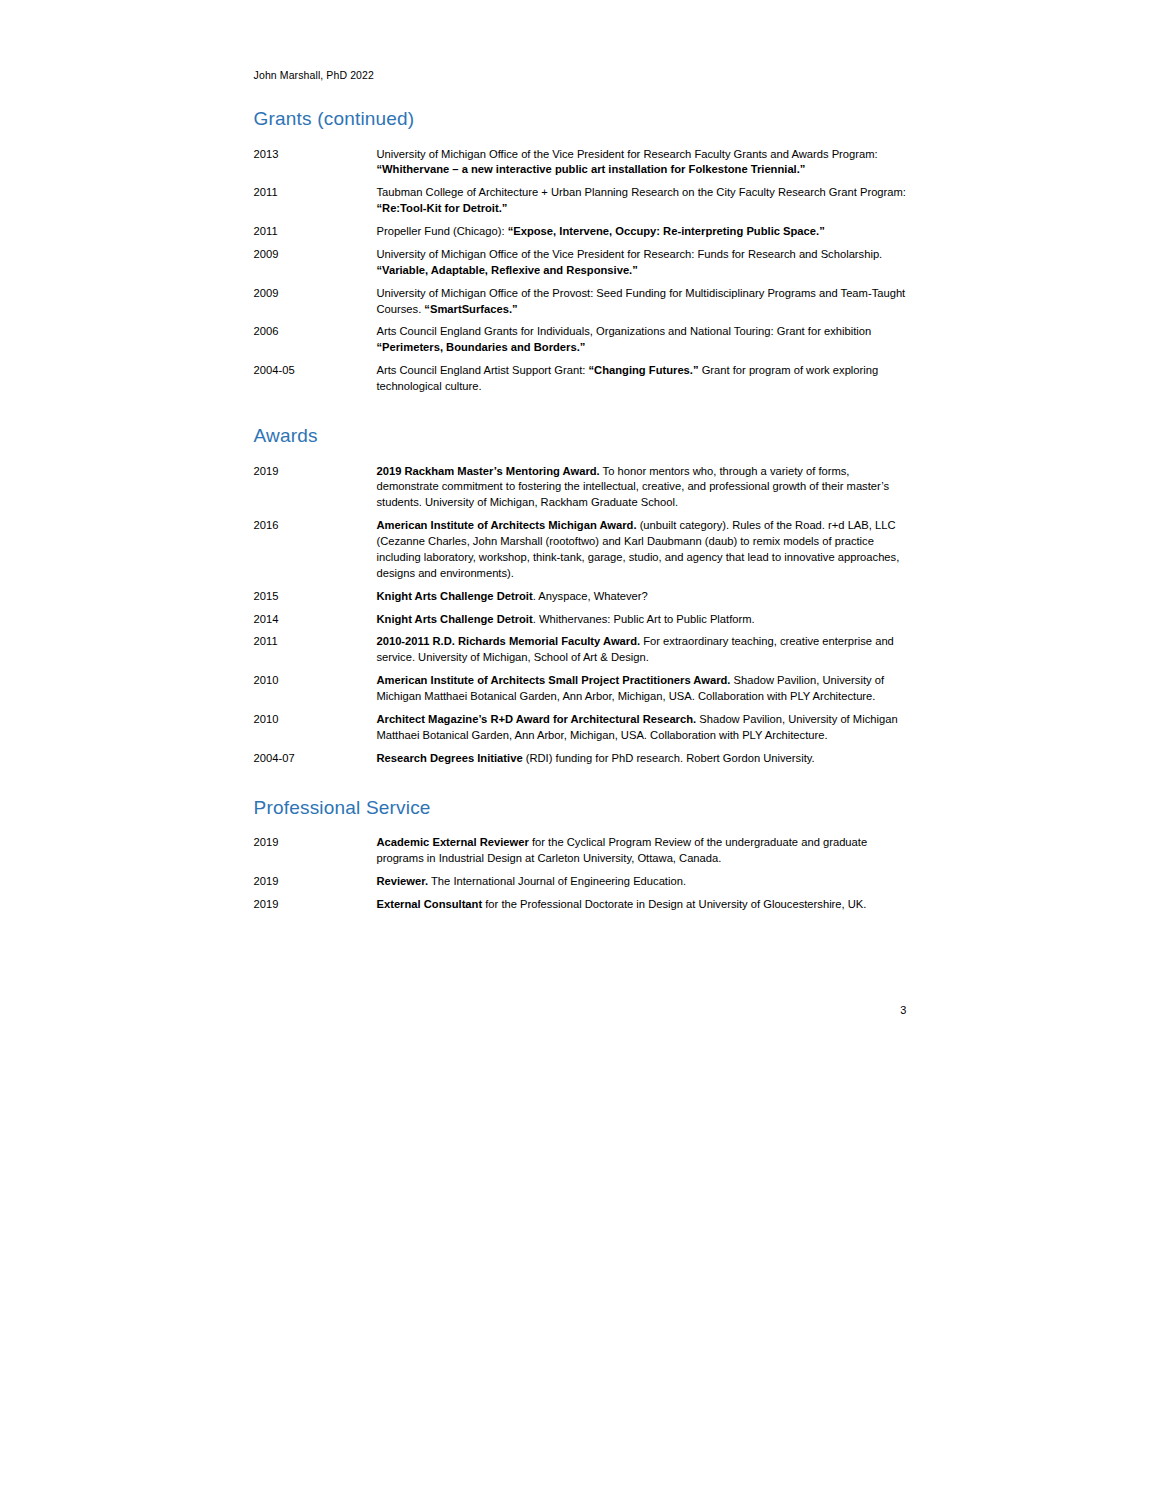John Marshall, PhD 2022
Grants (continued)
| 2013 | University of Michigan Office of the Vice President for Research Faculty Grants and Awards Program: “Whithervane – a new interactive public art installation for Folkestone Triennial.” |
| 2011 | Taubman College of Architecture + Urban Planning Research on the City Faculty Research Grant Program: “Re:Tool-Kit for Detroit.” |
| 2011 | Propeller Fund (Chicago): “Expose, Intervene, Occupy: Re-interpreting Public Space.” |
| 2009 | University of Michigan Office of the Vice President for Research: Funds for Research and Scholarship. “Variable, Adaptable, Reflexive and Responsive.” |
| 2009 | University of Michigan Office of the Provost: Seed Funding for Multidisciplinary Programs and Team-Taught Courses. “SmartSurfaces.” |
| 2006 | Arts Council England Grants for Individuals, Organizations and National Touring: Grant for exhibition “Perimeters, Boundaries and Borders.” |
| 2004-05 | Arts Council England Artist Support Grant: “Changing Futures.” Grant for program of work exploring technological culture. |
Awards
| 2019 | 2019 Rackham Master’s Mentoring Award. To honor mentors who, through a variety of forms, demonstrate commitment to fostering the intellectual, creative, and professional growth of their master’s students. University of Michigan, Rackham Graduate School. |
| 2016 | American Institute of Architects Michigan Award. (unbuilt category). Rules of the Road. r+d LAB, LLC (Cezanne Charles, John Marshall (rootoftwo) and Karl Daubmann (daub) to remix models of practice including laboratory, workshop, think-tank, garage, studio, and agency that lead to innovative approaches, designs and environments). |
| 2015 | Knight Arts Challenge Detroit . Anyspace, Whatever? |
| 2014 | Knight Arts Challenge Detroit . Whithervanes: Public Art to Public Platform. |
| 2011 | 2010-2011 R.D. Richards Memorial Faculty Award. For extraordinary teaching, creative enterprise and service. University of Michigan, School of Art & Design. |
| 2010 | American Institute of Architects Small Project Practitioners Award. Shadow Pavilion, University of Michigan Matthaei Botanical Garden, Ann Arbor, Michigan, USA. Collaboration with PLY Architecture. |
| 2010 | Architect Magazine’s R+D Award for Architectural Research. Shadow Pavilion, University of Michigan Matthaei Botanical Garden, Ann Arbor, Michigan, USA. Collaboration with PLY Architecture. |
| 2004-07 | Research Degrees Initiative (RDI) funding for PhD research. Robert Gordon University. |
Professional Service
| 2019 | Academic External Reviewer for the Cyclical Program Review of the undergraduate and graduate programs in Industrial Design at Carleton University, Ottawa, Canada. |
| 2019 | Reviewer. The International Journal of Engineering Education. |
| 2019 | External Consultant for the Professional Doctorate in Design at University of Gloucestershire, UK. |
3